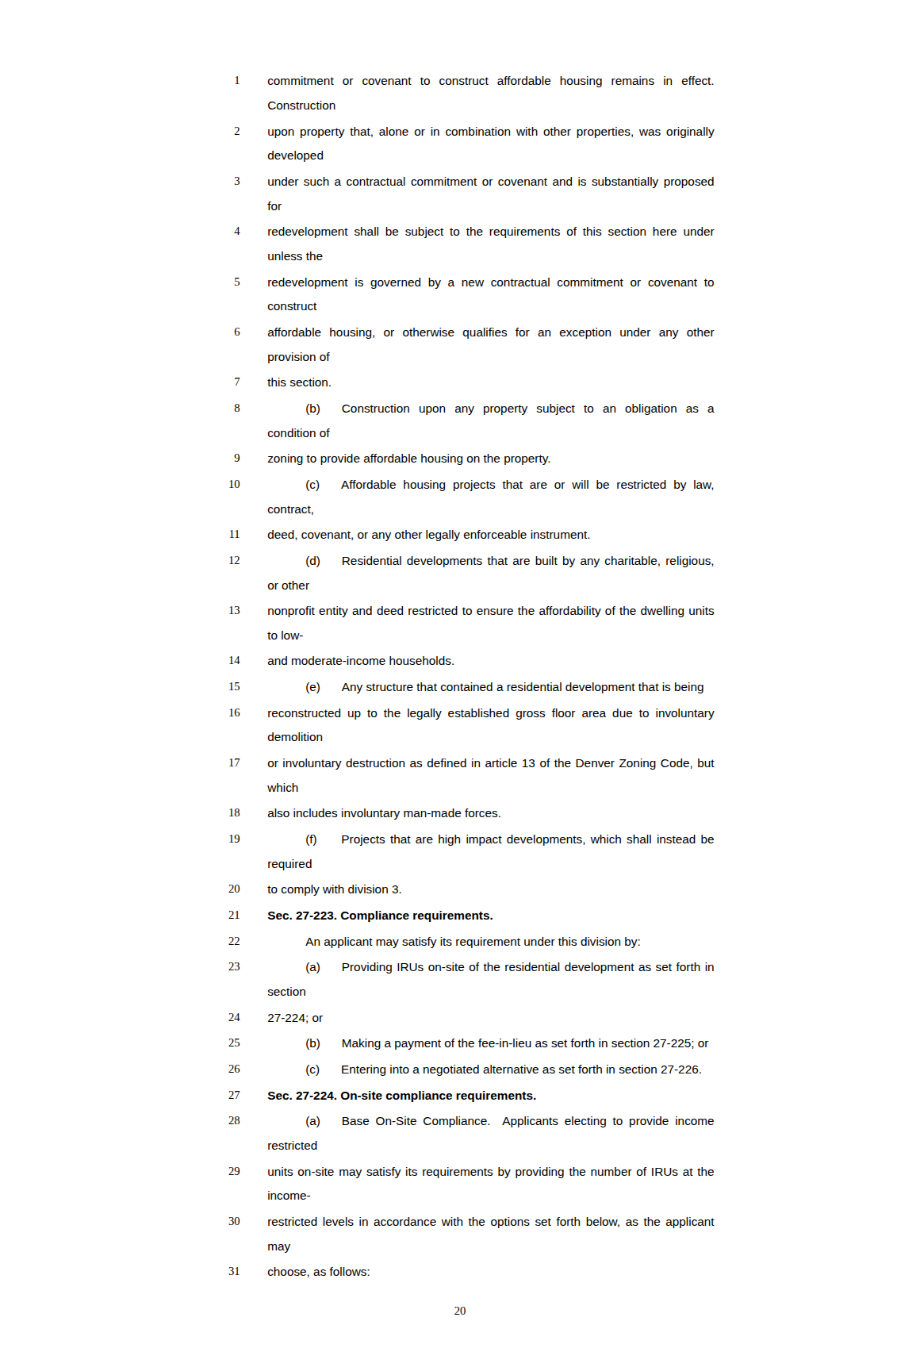| 1 | commitment or covenant to construct affordable housing remains in effect. Construction |
| 2 | upon property that, alone or in combination with other properties, was originally developed |
| 3 | under such a contractual commitment or covenant and is substantially proposed for |
| 4 | redevelopment shall be subject to the requirements of this section here under unless the |
| 5 | redevelopment is governed by a new contractual commitment or covenant to construct |
| 6 | affordable housing, or otherwise qualifies for an exception under any other provision of |
| 7 | this section. |
| 8 | (b) Construction upon any property subject to an obligation as a condition of |
| 9 | zoning to provide affordable housing on the property. |
| 10 | (c) Affordable housing projects that are or will be restricted by law, contract, |
| 11 | deed, covenant, or any other legally enforceable instrument. |
| 12 | (d) Residential developments that are built by any charitable, religious, or other |
| 13 | nonprofit entity and deed restricted to ensure the affordability of the dwelling units to low- |
| 14 | and moderate-income households. |
| 15 | (e) Any structure that contained a residential development that is being |
| 16 | reconstructed up to the legally established gross floor area due to involuntary demolition |
| 17 | or involuntary destruction as defined in article 13 of the Denver Zoning Code, but which |
| 18 | also includes involuntary man-made forces. |
| 19 | (f) Projects that are high impact developments, which shall instead be required |
| 20 | to comply with division 3. |
| 21 | Sec. 27-223. Compliance requirements. |
| 22 | An applicant may satisfy its requirement under this division by: |
| 23 | (a) Providing IRUs on-site of the residential development as set forth in section |
| 24 | 27-224; or |
| 25 | (b) Making a payment of the fee-in-lieu as set forth in section 27-225; or |
| 26 | (c) Entering into a negotiated alternative as set forth in section 27-226. |
| 27 | Sec. 27-224. On-site compliance requirements. |
| 28 | (a) Base On-Site Compliance. Applicants electing to provide income restricted |
| 29 | units on-site may satisfy its requirements by providing the number of IRUs at the income- |
| 30 | restricted levels in accordance with the options set forth below, as the applicant may |
| 31 | choose, as follows: |
20